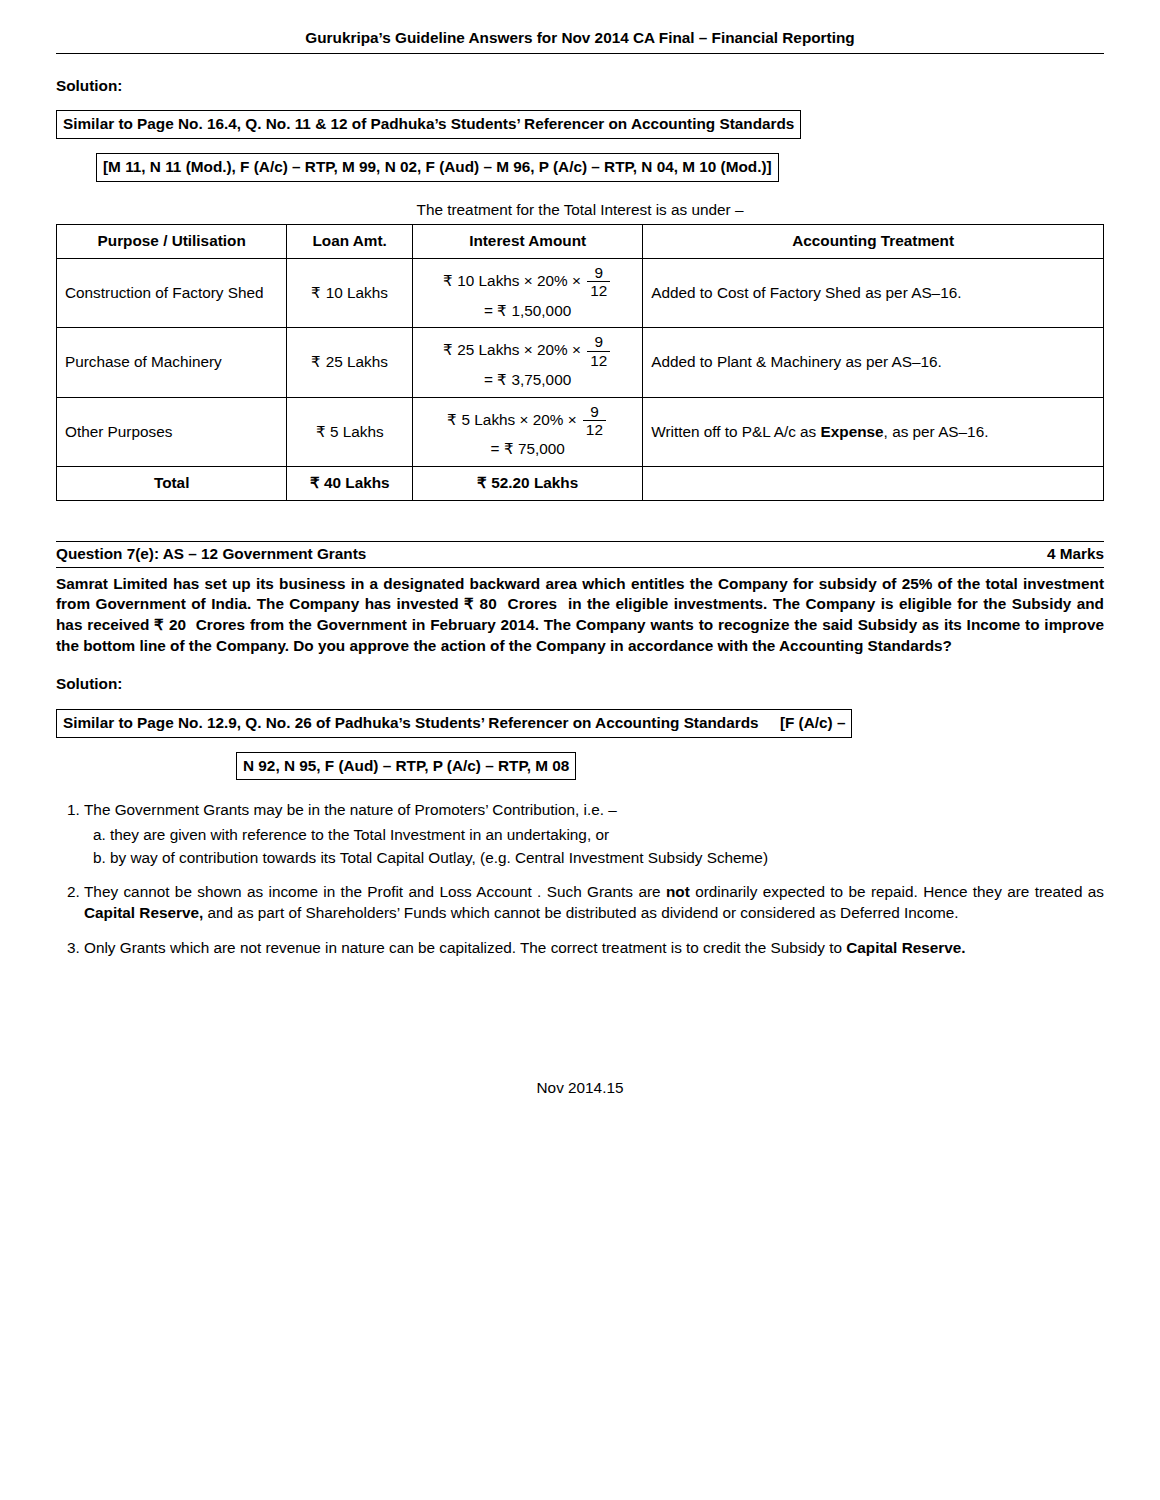Gurukripa’s Guideline Answers for Nov 2014 CA Final – Financial Reporting
Solution:
Similar to Page No. 16.4, Q. No. 11 & 12 of Padhuka’s Students’ Referencer on Accounting Standards
[M 11, N 11 (Mod.), F (A/c) – RTP, M 99, N 02, F (Aud) – M 96, P (A/c) – RTP, N 04, M 10 (Mod.)]
The treatment for the Total Interest is as under –
| Purpose / Utilisation | Loan Amt. | Interest Amount | Accounting Treatment |
| --- | --- | --- | --- |
| Construction of Factory Shed | ₹ 10 Lakhs | ₹ 10 Lakhs × 20% × 9 12 = ₹ 1,50,000 | Added to Cost of Factory Shed as per AS–16. |
| Purchase of Machinery | ₹ 25 Lakhs | ₹ 25 Lakhs × 20% × 9 12 = ₹ 3,75,000 | Added to Plant & Machinery as per AS–16. |
| Other Purposes | ₹ 5 Lakhs | ₹ 5 Lakhs × 20% × 9 12 = ₹ 75,000 | Written off to P&L A/c as Expense , as per AS–16. |
| Total | ₹ 40 Lakhs | ₹ 52.20 Lakhs | |
Question 7(e): AS – 12 Government Grants 4 Marks
Samrat Limited has set up its business in a designated backward area which entitles the Company for subsidy of 25% of the total investment from Government of India. The Company has invested ₹ 80 Crores in the eligible investments. The Company is eligible for the Subsidy and has received ₹ 20 Crores from the Government in February 2014. The Company wants to recognize the said Subsidy as its Income to improve the bottom line of the Company. Do you approve the action of the Company in accordance with the Accounting Standards?
Solution:
Similar to Page No. 12.9, Q. No. 26 of Padhuka’s Students’ Referencer on Accounting Standards [F (A/c) –
N 92, N 95, F (Aud) – RTP, P (A/c) – RTP, M 08
The Government Grants may be in the nature of Promoters’ Contribution, i.e. –
they are given with reference to the Total Investment in an undertaking, or
by way of contribution towards its Total Capital Outlay, (e.g. Central Investment Subsidy Scheme)
They cannot be shown as income in the Profit and Loss Account . Such Grants are not ordinarily expected to be repaid. Hence they are treated as Capital Reserve, and as part of Shareholders’ Funds which cannot be distributed as dividend or considered as Deferred Income.
Only Grants which are not revenue in nature can be capitalized. The correct treatment is to credit the Subsidy to Capital Reserve.
Nov 2014.15